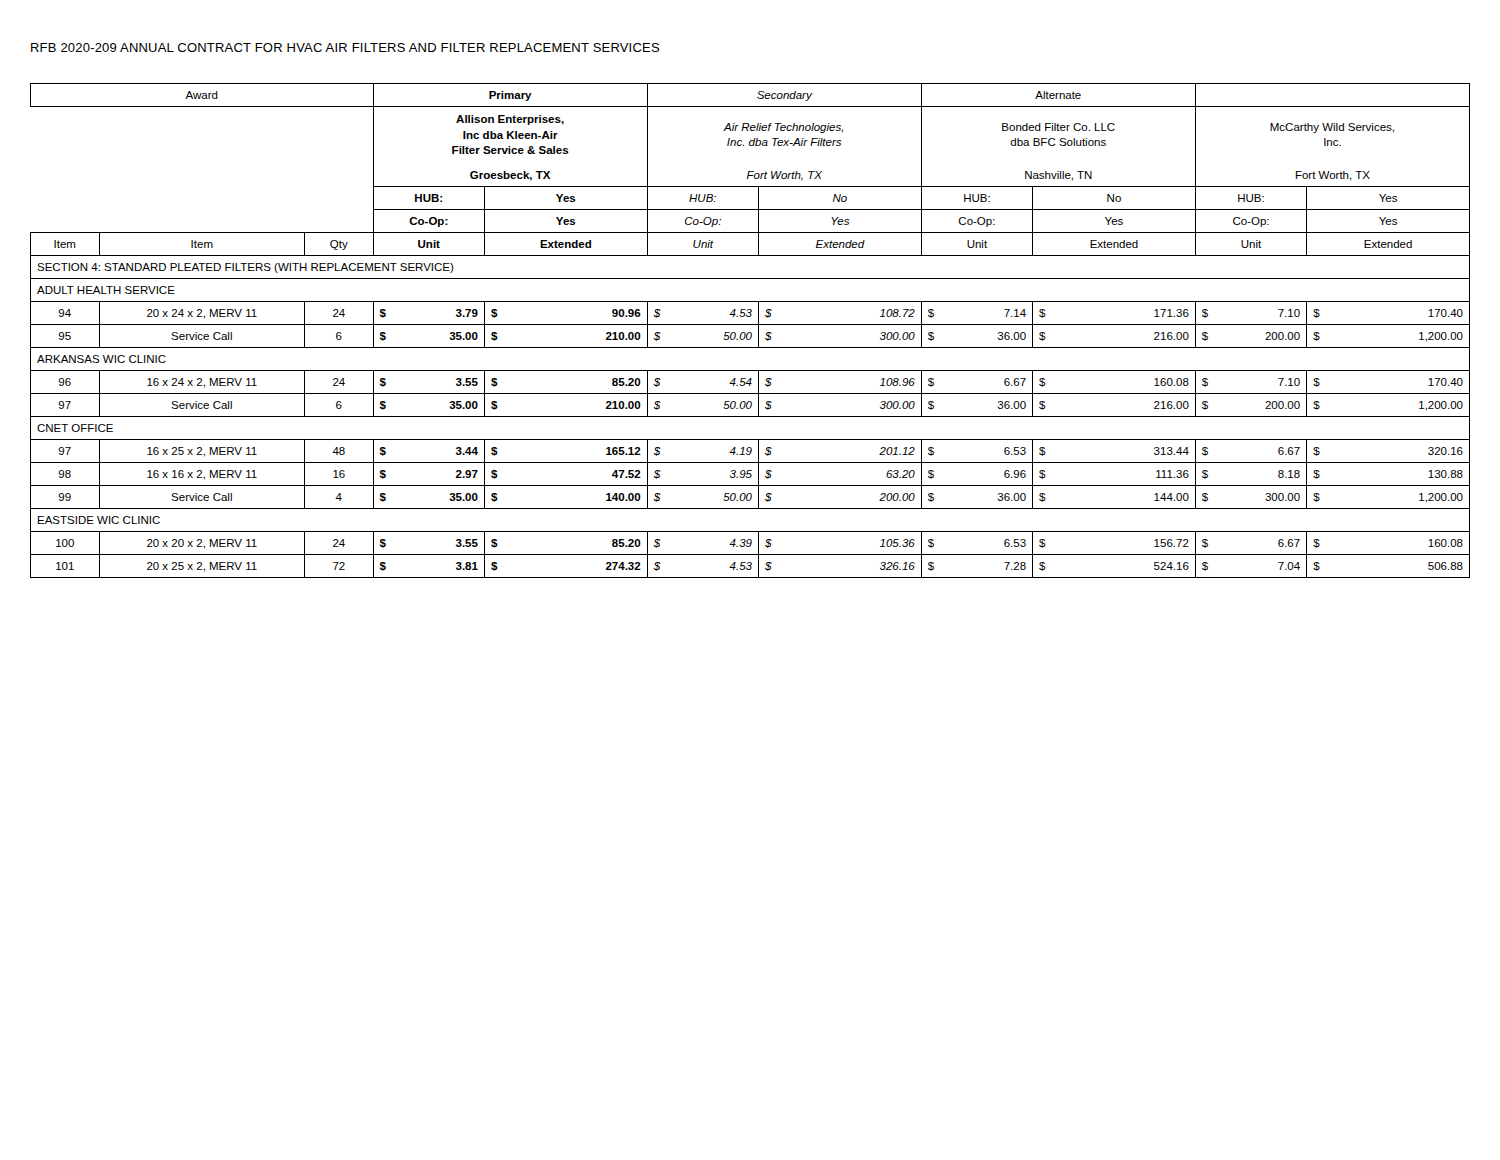RFB 2020-209 ANNUAL CONTRACT FOR HVAC AIR FILTERS AND FILTER REPLACEMENT SERVICES
| Award | Primary | Secondary | Alternate | |
| | Allison Enterprises, Inc dba Kleen-Air Filter Service & Sales | Air Relief Technologies, Inc. dba Tex-Air Filters | Bonded Filter Co. LLC dba BFC Solutions | McCarthy Wild Services, Inc. |
| Groesbeck, TX | Fort Worth, TX | Nashville, TN | Fort Worth, TX |
| | HUB: | Yes | HUB: | No | HUB: | No | HUB: | Yes |
| | Co-Op: | Yes | Co-Op: | Yes | Co-Op: | Yes | Co-Op: | Yes |
| Item | Item | Qty | Unit | Extended | Unit | Extended | Unit | Extended | Unit | Extended |
| SECTION 4: STANDARD PLEATED FILTERS (WITH REPLACEMENT SERVICE) |
| ADULT HEALTH SERVICE |
| 94 | 20 x 24 x 2, MERV 11 | 24 | $ 3.79 | $ 90.96 | $ 4.53 | $ 108.72 | $ 7.14 | $ 171.36 | $ 7.10 | $ 170.40 |
| 95 | Service Call | 6 | $ 35.00 | $ 210.00 | $ 50.00 | $ 300.00 | $ 36.00 | $ 216.00 | $ 200.00 | $ 1,200.00 |
| ARKANSAS WIC CLINIC |
| 96 | 16 x 24 x 2, MERV 11 | 24 | $ 3.55 | $ 85.20 | $ 4.54 | $ 108.96 | $ 6.67 | $ 160.08 | $ 7.10 | $ 170.40 |
| 97 | Service Call | 6 | $ 35.00 | $ 210.00 | $ 50.00 | $ 300.00 | $ 36.00 | $ 216.00 | $ 200.00 | $ 1,200.00 |
| CNET OFFICE |
| 97 | 16 x 25 x 2, MERV 11 | 48 | $ 3.44 | $ 165.12 | $ 4.19 | $ 201.12 | $ 6.53 | $ 313.44 | $ 6.67 | $ 320.16 |
| 98 | 16 x 16 x 2, MERV 11 | 16 | $ 2.97 | $ 47.52 | $ 3.95 | $ 63.20 | $ 6.96 | $ 111.36 | $ 8.18 | $ 130.88 |
| 99 | Service Call | 4 | $ 35.00 | $ 140.00 | $ 50.00 | $ 200.00 | $ 36.00 | $ 144.00 | $ 300.00 | $ 1,200.00 |
| EASTSIDE WIC CLINIC |
| 100 | 20 x 20 x 2, MERV 11 | 24 | $ 3.55 | $ 85.20 | $ 4.39 | $ 105.36 | $ 6.53 | $ 156.72 | $ 6.67 | $ 160.08 |
| 101 | 20 x 25 x 2, MERV 11 | 72 | $ 3.81 | $ 274.32 | $ 4.53 | $ 326.16 | $ 7.28 | $ 524.16 | $ 7.04 | $ 506.88 |